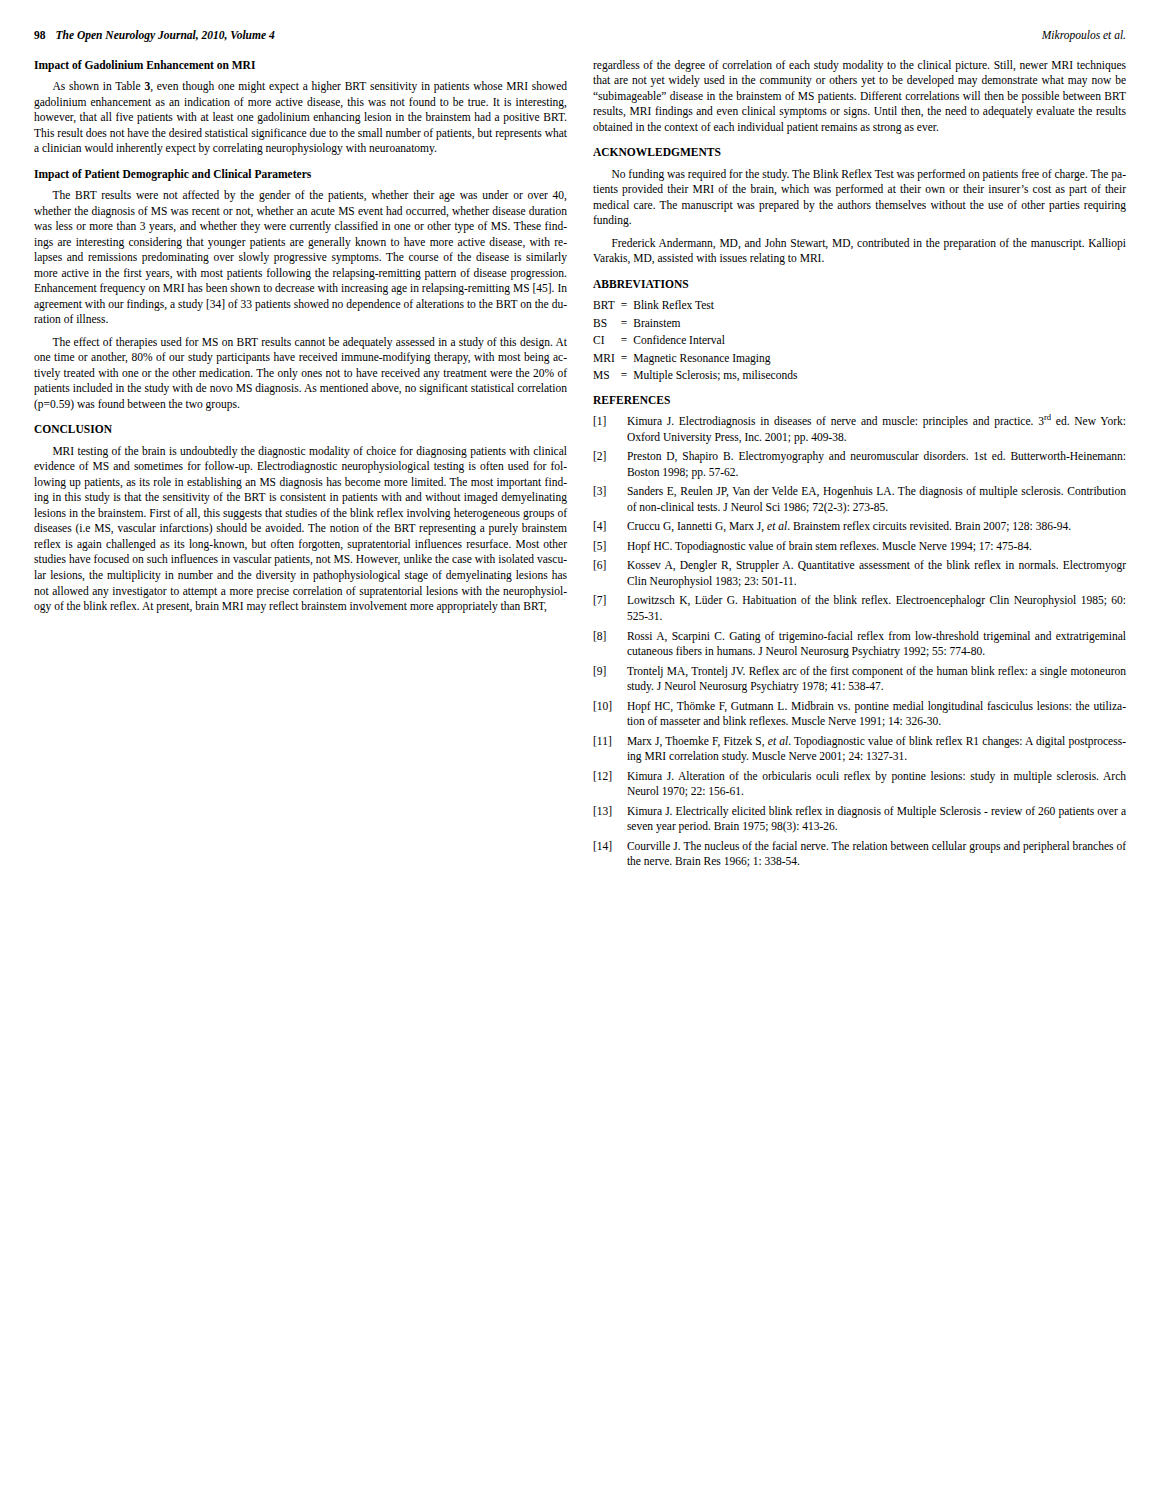98 The Open Neurology Journal, 2010, Volume 4
Mikropoulos et al.
Impact of Gadolinium Enhancement on MRI
As shown in Table 3, even though one might expect a higher BRT sensitivity in patients whose MRI showed gadolinium enhancement as an indication of more active disease, this was not found to be true. It is interesting, however, that all five patients with at least one gadolinium enhancing lesion in the brainstem had a positive BRT. This result does not have the desired statistical significance due to the small number of patients, but represents what a clinician would inherently expect by correlating neurophysiology with neuroanatomy.
Impact of Patient Demographic and Clinical Parameters
The BRT results were not affected by the gender of the patients, whether their age was under or over 40, whether the diagnosis of MS was recent or not, whether an acute MS event had occurred, whether disease duration was less or more than 3 years, and whether they were currently classified in one or other type of MS. These findings are interesting considering that younger patients are generally known to have more active disease, with relapses and remissions predominating over slowly progressive symptoms. The course of the disease is similarly more active in the first years, with most patients following the relapsing-remitting pattern of disease progression. Enhancement frequency on MRI has been shown to decrease with increasing age in relapsing-remitting MS [45]. In agreement with our findings, a study [34] of 33 patients showed no dependence of alterations to the BRT on the duration of illness.
The effect of therapies used for MS on BRT results cannot be adequately assessed in a study of this design. At one time or another, 80% of our study participants have received immune-modifying therapy, with most being actively treated with one or the other medication. The only ones not to have received any treatment were the 20% of patients included in the study with de novo MS diagnosis. As mentioned above, no significant statistical correlation (p=0.59) was found between the two groups.
Conclusion
MRI testing of the brain is undoubtedly the diagnostic modality of choice for diagnosing patients with clinical evidence of MS and sometimes for follow-up. Electrodiagnostic neurophysiological testing is often used for following up patients, as its role in establishing an MS diagnosis has become more limited. The most important finding in this study is that the sensitivity of the BRT is consistent in patients with and without imaged demyelinating lesions in the brainstem. First of all, this suggests that studies of the blink reflex involving heterogeneous groups of diseases (i.e MS, vascular infarctions) should be avoided. The notion of the BRT representing a purely brainstem reflex is again challenged as its long-known, but often forgotten, supratentorial influences resurface. Most other studies have focused on such influences in vascular patients, not MS. However, unlike the case with isolated vascular lesions, the multiplicity in number and the diversity in pathophysiological stage of demyelinating lesions has not allowed any investigator to attempt a more precise correlation of supratentorial lesions with the neurophysiology of the blink reflex. At present, brain MRI may reflect brainstem involvement more appropriately than BRT,
regardless of the degree of correlation of each study modality to the clinical picture. Still, newer MRI techniques that are not yet widely used in the community or others yet to be developed may demonstrate what may now be “subimageable” disease in the brainstem of MS patients. Different correlations will then be possible between BRT results, MRI findings and even clinical symptoms or signs. Until then, the need to adequately evaluate the results obtained in the context of each individual patient remains as strong as ever.
Acknowledgments
No funding was required for the study. The Blink Reflex Test was performed on patients free of charge. The patients provided their MRI of the brain, which was performed at their own or their insurer’s cost as part of their medical care. The manuscript was prepared by the authors themselves without the use of other parties requiring funding.
Frederick Andermann, MD, and John Stewart, MD, contributed in the preparation of the manuscript. Kalliopi Varakis, MD, assisted with issues relating to MRI.
Abbreviations
| BRT | = | Blink Reflex Test |
| BS | = | Brainstem |
| CI | = | Confidence Interval |
| MRI | = | Magnetic Resonance Imaging |
| MS | = | Multiple Sclerosis; ms, miliseconds |
References
| [1] | Kimura J. Electrodiagnosis in diseases of nerve and muscle: principles and practice. 3 rd ed. New York: Oxford University Press, Inc. 2001; pp. 409-38. |
| [2] | Preston D, Shapiro B. Electromyography and neuromuscular disorders. 1st ed. Butterworth-Heinemann: Boston 1998; pp. 57-62. |
| [3] | Sanders E, Reulen JP, Van der Velde EA, Hogenhuis LA. The diagnosis of multiple sclerosis. Contribution of non-clinical tests. J Neurol Sci 1986; 72(2-3): 273-85. |
| [4] | Cruccu G, Iannetti G, Marx J, et al . Brainstem reflex circuits revisited. Brain 2007; 128: 386-94. |
| [5] | Hopf HC. Topodiagnostic value of brain stem reflexes. Muscle Nerve 1994; 17: 475-84. |
| [6] | Kossev A, Dengler R, Struppler A. Quantitative assessment of the blink reflex in normals. Electromyogr Clin Neurophysiol 1983; 23: 501-11. |
| [7] | Lowitzsch K, Lüder G. Habituation of the blink reflex. Electroencephalogr Clin Neurophysiol 1985; 60: 525-31. |
| [8] | Rossi A, Scarpini C. Gating of trigemino-facial reflex from low-threshold trigeminal and extratrigeminal cutaneous fibers in humans. J Neurol Neurosurg Psychiatry 1992; 55: 774-80. |
| [9] | Trontelj MA, Trontelj JV. Reflex arc of the first component of the human blink reflex: a single motoneuron study. J Neurol Neurosurg Psychiatry 1978; 41: 538-47. |
| [10] | Hopf HC, Thömke F, Gutmann L. Midbrain vs. pontine medial longitudinal fasciculus lesions: the utilization of masseter and blink reflexes. Muscle Nerve 1991; 14: 326-30. |
| [11] | Marx J, Thoemke F, Fitzek S, et al . Topodiagnostic value of blink reflex R1 changes: A digital postprocessing MRI correlation study. Muscle Nerve 2001; 24: 1327-31. |
| [12] | Kimura J. Alteration of the orbicularis oculi reflex by pontine lesions: study in multiple sclerosis. Arch Neurol 1970; 22: 156-61. |
| [13] | Kimura J. Electrically elicited blink reflex in diagnosis of Multiple Sclerosis - review of 260 patients over a seven year period. Brain 1975; 98(3): 413-26. |
| [14] | Courville J. The nucleus of the facial nerve. The relation between cellular groups and peripheral branches of the nerve. Brain Res 1966; 1: 338-54. |